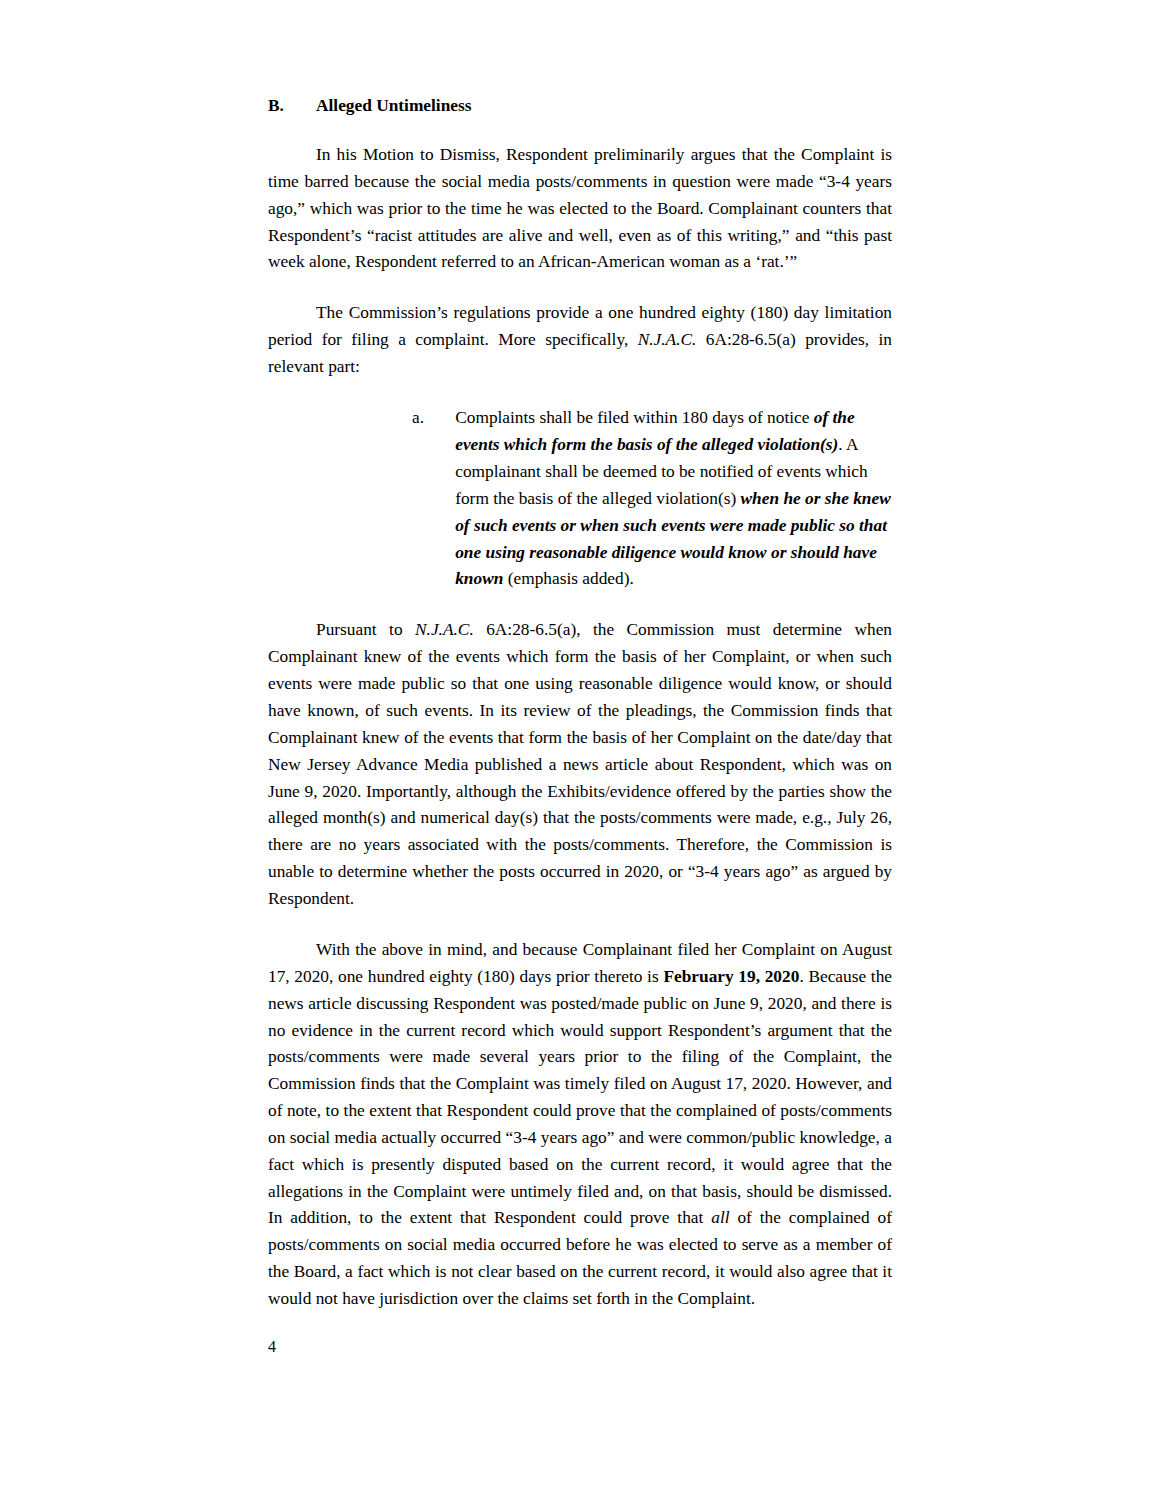B. Alleged Untimeliness
In his Motion to Dismiss, Respondent preliminarily argues that the Complaint is time barred because the social media posts/comments in question were made “3-4 years ago,” which was prior to the time he was elected to the Board. Complainant counters that Respondent’s “racist attitudes are alive and well, even as of this writing,” and “this past week alone, Respondent referred to an African-American woman as a ‘rat.’”
The Commission’s regulations provide a one hundred eighty (180) day limitation period for filing a complaint. More specifically, N.J.A.C. 6A:28-6.5(a) provides, in relevant part:
a.
Complaints shall be filed within 180 days of notice of the events which form the basis of the alleged violation(s). A complainant shall be deemed to be notified of events which form the basis of the alleged violation(s) when he or she knew of such events or when such events were made public so that one using reasonable diligence would know or should have known (emphasis added).
Pursuant to N.J.A.C. 6A:28-6.5(a), the Commission must determine when Complainant knew of the events which form the basis of her Complaint, or when such events were made public so that one using reasonable diligence would know, or should have known, of such events. In its review of the pleadings, the Commission finds that Complainant knew of the events that form the basis of her Complaint on the date/day that New Jersey Advance Media published a news article about Respondent, which was on June 9, 2020. Importantly, although the Exhibits/evidence offered by the parties show the alleged month(s) and numerical day(s) that the posts/comments were made, e.g., July 26, there are no years associated with the posts/comments. Therefore, the Commission is unable to determine whether the posts occurred in 2020, or “3-4 years ago” as argued by Respondent.
With the above in mind, and because Complainant filed her Complaint on August 17, 2020, one hundred eighty (180) days prior thereto is February 19, 2020. Because the news article discussing Respondent was posted/made public on June 9, 2020, and there is no evidence in the current record which would support Respondent’s argument that the posts/comments were made several years prior to the filing of the Complaint, the Commission finds that the Complaint was timely filed on August 17, 2020. However, and of note, to the extent that Respondent could prove that the complained of posts/comments on social media actually occurred “3-4 years ago” and were common/public knowledge, a fact which is presently disputed based on the current record, it would agree that the allegations in the Complaint were untimely filed and, on that basis, should be dismissed. In addition, to the extent that Respondent could prove that all of the complained of posts/comments on social media occurred before he was elected to serve as a member of the Board, a fact which is not clear based on the current record, it would also agree that it would not have jurisdiction over the claims set forth in the Complaint.
4